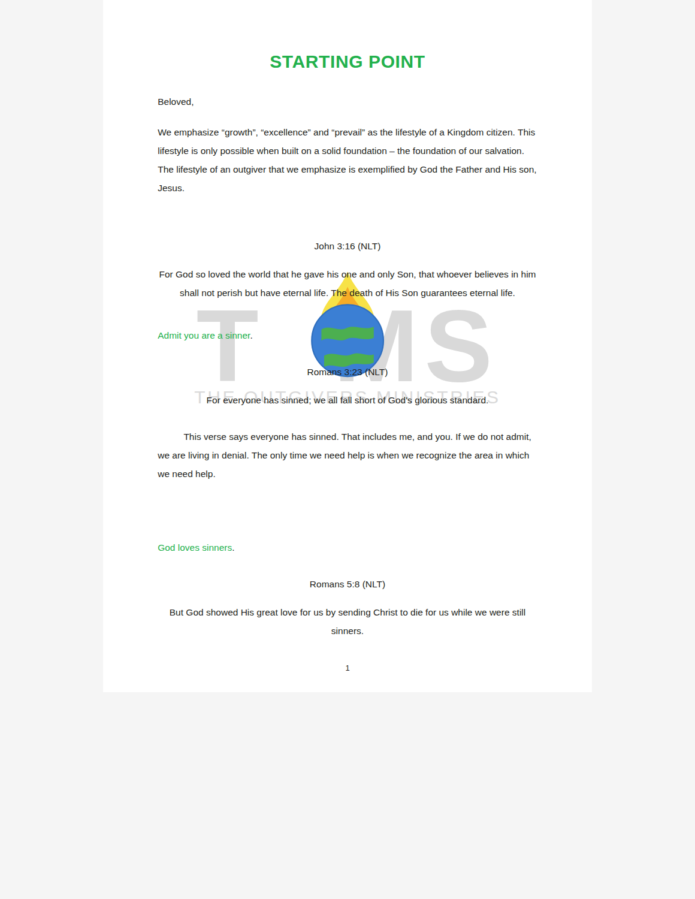T MS THE OUTGIVERS MINISTRIES
STARTING POINT
Beloved,
We emphasize “growth”, “excellence” and “prevail” as the lifestyle of a Kingdom citizen. This lifestyle is only possible when built on a solid foundation – the foundation of our salvation. The lifestyle of an outgiver that we emphasize is exemplified by God the Father and His son, Jesus.
John 3:16 (NLT)
For God so loved the world that he gave his one and only Son, that whoever believes in him shall not perish but have eternal life. The death of His Son guarantees eternal life.
Admit you are a sinner.
Romans 3:23 (NLT)
For everyone has sinned; we all fall short of God's glorious standard.
This verse says everyone has sinned. That includes me, and you. If we do not admit, we are living in denial. The only time we need help is when we recognize the area in which we need help.
God loves sinners.
Romans 5:8 (NLT)
But God showed His great love for us by sending Christ to die for us while we were still sinners.
1